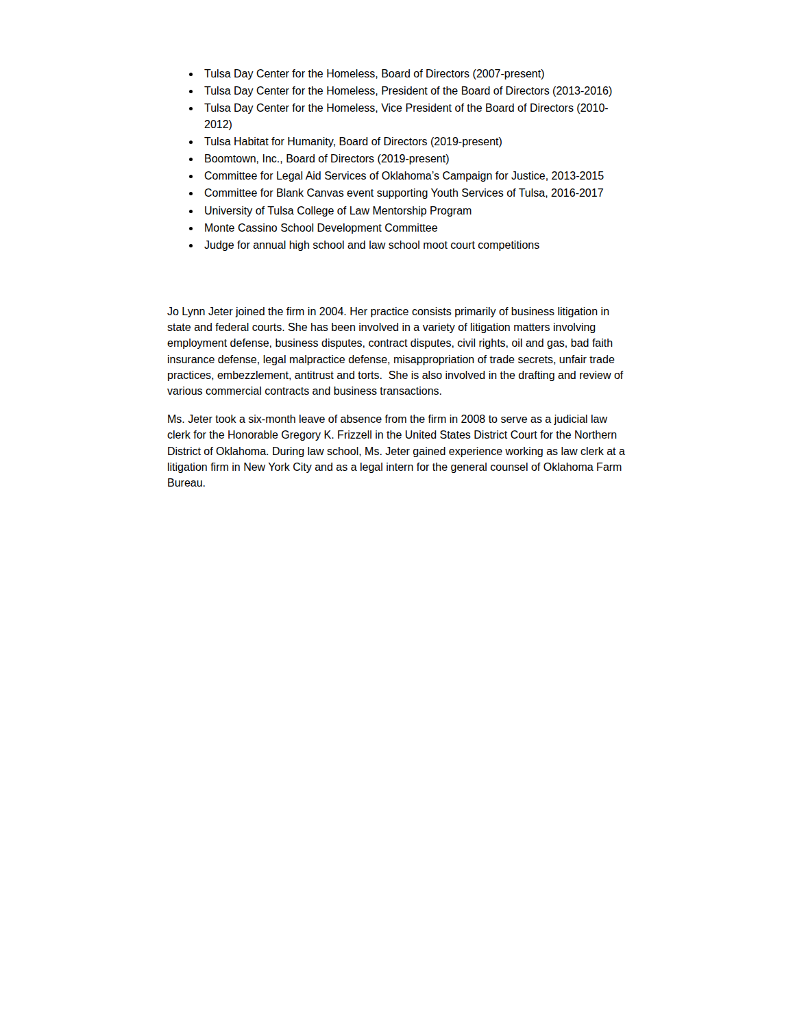Tulsa Day Center for the Homeless, Board of Directors (2007-present)
Tulsa Day Center for the Homeless, President of the Board of Directors (2013-2016)
Tulsa Day Center for the Homeless, Vice President of the Board of Directors (2010-2012)
Tulsa Habitat for Humanity, Board of Directors (2019-present)
Boomtown, Inc., Board of Directors (2019-present)
Committee for Legal Aid Services of Oklahoma’s Campaign for Justice, 2013-2015
Committee for Blank Canvas event supporting Youth Services of Tulsa, 2016-2017
University of Tulsa College of Law Mentorship Program
Monte Cassino School Development Committee
Judge for annual high school and law school moot court competitions
Jo Lynn Jeter joined the firm in 2004. Her practice consists primarily of business litigation in state and federal courts. She has been involved in a variety of litigation matters involving employment defense, business disputes, contract disputes, civil rights, oil and gas, bad faith insurance defense, legal malpractice defense, misappropriation of trade secrets, unfair trade practices, embezzlement, antitrust and torts. She is also involved in the drafting and review of various commercial contracts and business transactions.
Ms. Jeter took a six-month leave of absence from the firm in 2008 to serve as a judicial law clerk for the Honorable Gregory K. Frizzell in the United States District Court for the Northern District of Oklahoma. During law school, Ms. Jeter gained experience working as law clerk at a litigation firm in New York City and as a legal intern for the general counsel of Oklahoma Farm Bureau.